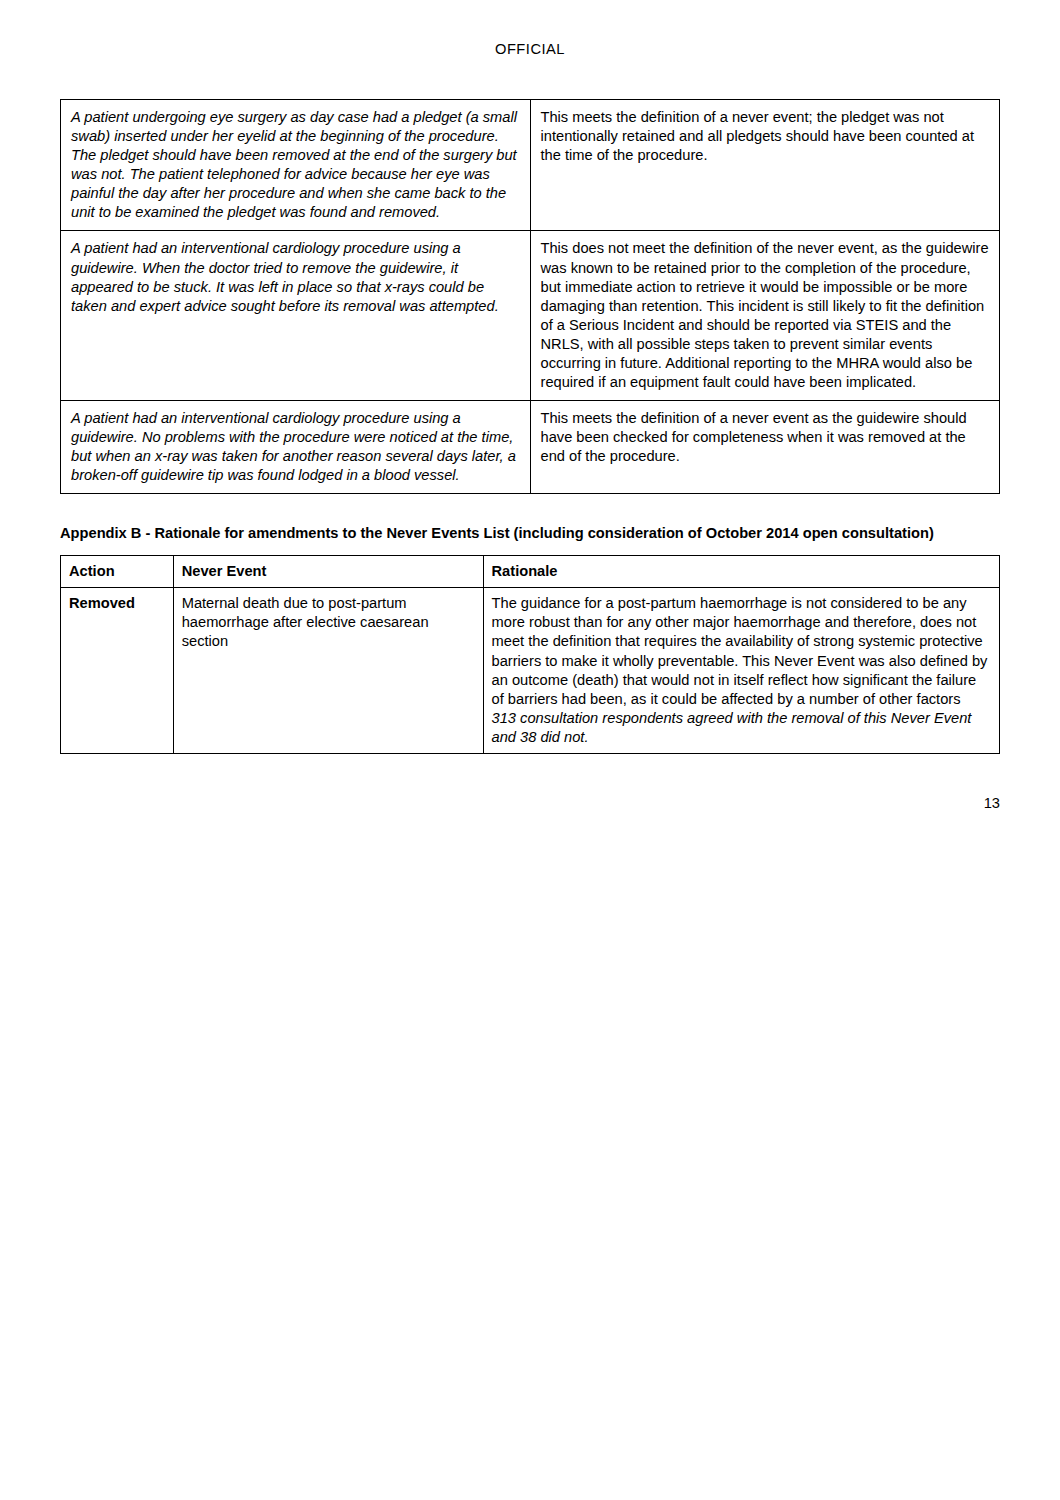OFFICIAL
| A patient undergoing eye surgery as day case had a pledget (a small swab) inserted under her eyelid at the beginning of the procedure. The pledget should have been removed at the end of the surgery but was not. The patient telephoned for advice because her eye was painful the day after her procedure and when she came back to the unit to be examined the pledget was found and removed. | This meets the definition of a never event; the pledget was not intentionally retained and all pledgets should have been counted at the time of the procedure. |
| A patient had an interventional cardiology procedure using a guidewire. When the doctor tried to remove the guidewire, it appeared to be stuck. It was left in place so that x-rays could be taken and expert advice sought before its removal was attempted. | This does not meet the definition of the never event, as the guidewire was known to be retained prior to the completion of the procedure, but immediate action to retrieve it would be impossible or be more damaging than retention. This incident is still likely to fit the definition of a Serious Incident and should be reported via STEIS and the NRLS, with all possible steps taken to prevent similar events occurring in future. Additional reporting to the MHRA would also be required if an equipment fault could have been implicated. |
| A patient had an interventional cardiology procedure using a guidewire. No problems with the procedure were noticed at the time, but when an x-ray was taken for another reason several days later, a broken-off guidewire tip was found lodged in a blood vessel. | This meets the definition of a never event as the guidewire should have been checked for completeness when it was removed at the end of the procedure. |
Appendix B - Rationale for amendments to the Never Events List (including consideration of October 2014 open consultation)
| Action | Never Event | Rationale |
| --- | --- | --- |
| Removed | Maternal death due to post-partum haemorrhage after elective caesarean section | The guidance for a post-partum haemorrhage is not considered to be any more robust than for any other major haemorrhage and therefore, does not meet the definition that requires the availability of strong systemic protective barriers to make it wholly preventable. This Never Event was also defined by an outcome (death) that would not in itself reflect how significant the failure of barriers had been, as it could be affected by a number of other factors 313 consultation respondents agreed with the removal of this Never Event and 38 did not. |
13